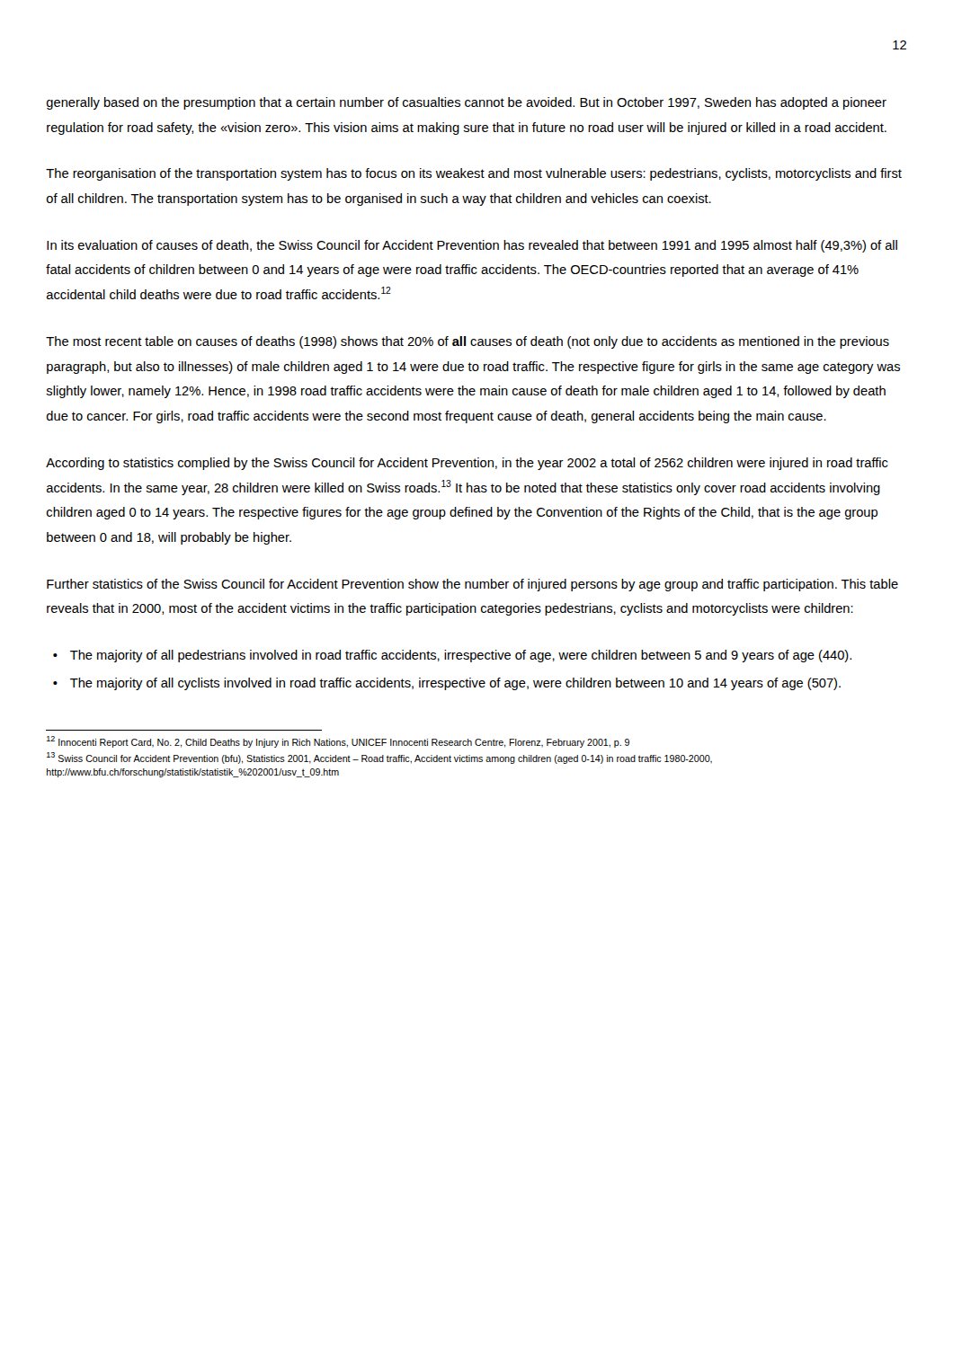12
generally based on the presumption that a certain number of casualties cannot be avoided. But in October 1997, Sweden has adopted a pioneer regulation for road safety, the «vision zero». This vision aims at making sure that in future no road user will be injured or killed in a road accident.
The reorganisation of the transportation system has to focus on its weakest and most vulnerable users: pedestrians, cyclists, motorcyclists and first of all children. The transportation system has to be organised in such a way that children and vehicles can coexist.
In its evaluation of causes of death, the Swiss Council for Accident Prevention has revealed that between 1991 and 1995 almost half (49,3%) of all fatal accidents of children between 0 and 14 years of age were road traffic accidents. The OECD-countries reported that an average of 41% accidental child deaths were due to road traffic accidents.12
The most recent table on causes of deaths (1998) shows that 20% of all causes of death (not only due to accidents as mentioned in the previous paragraph, but also to illnesses) of male children aged 1 to 14 were due to road traffic. The respective figure for girls in the same age category was slightly lower, namely 12%. Hence, in 1998 road traffic accidents were the main cause of death for male children aged 1 to 14, followed by death due to cancer. For girls, road traffic accidents were the second most frequent cause of death, general accidents being the main cause.
According to statistics complied by the Swiss Council for Accident Prevention, in the year 2002 a total of 2562 children were injured in road traffic accidents. In the same year, 28 children were killed on Swiss roads.13 It has to be noted that these statistics only cover road accidents involving children aged 0 to 14 years. The respective figures for the age group defined by the Convention of the Rights of the Child, that is the age group between 0 and 18, will probably be higher.
Further statistics of the Swiss Council for Accident Prevention show the number of injured persons by age group and traffic participation. This table reveals that in 2000, most of the accident victims in the traffic participation categories pedestrians, cyclists and motorcyclists were children:
The majority of all pedestrians involved in road traffic accidents, irrespective of age, were children between 5 and 9 years of age (440).
The majority of all cyclists involved in road traffic accidents, irrespective of age, were children between 10 and 14 years of age (507).
12 Innocenti Report Card, No. 2, Child Deaths by Injury in Rich Nations, UNICEF Innocenti Research Centre, Florenz, February 2001, p. 9
13 Swiss Council for Accident Prevention (bfu), Statistics 2001, Accident – Road traffic, Accident victims among children (aged 0-14) in road traffic 1980-2000, http://www.bfu.ch/forschung/statistik/statistik_%202001/usv_t_09.htm